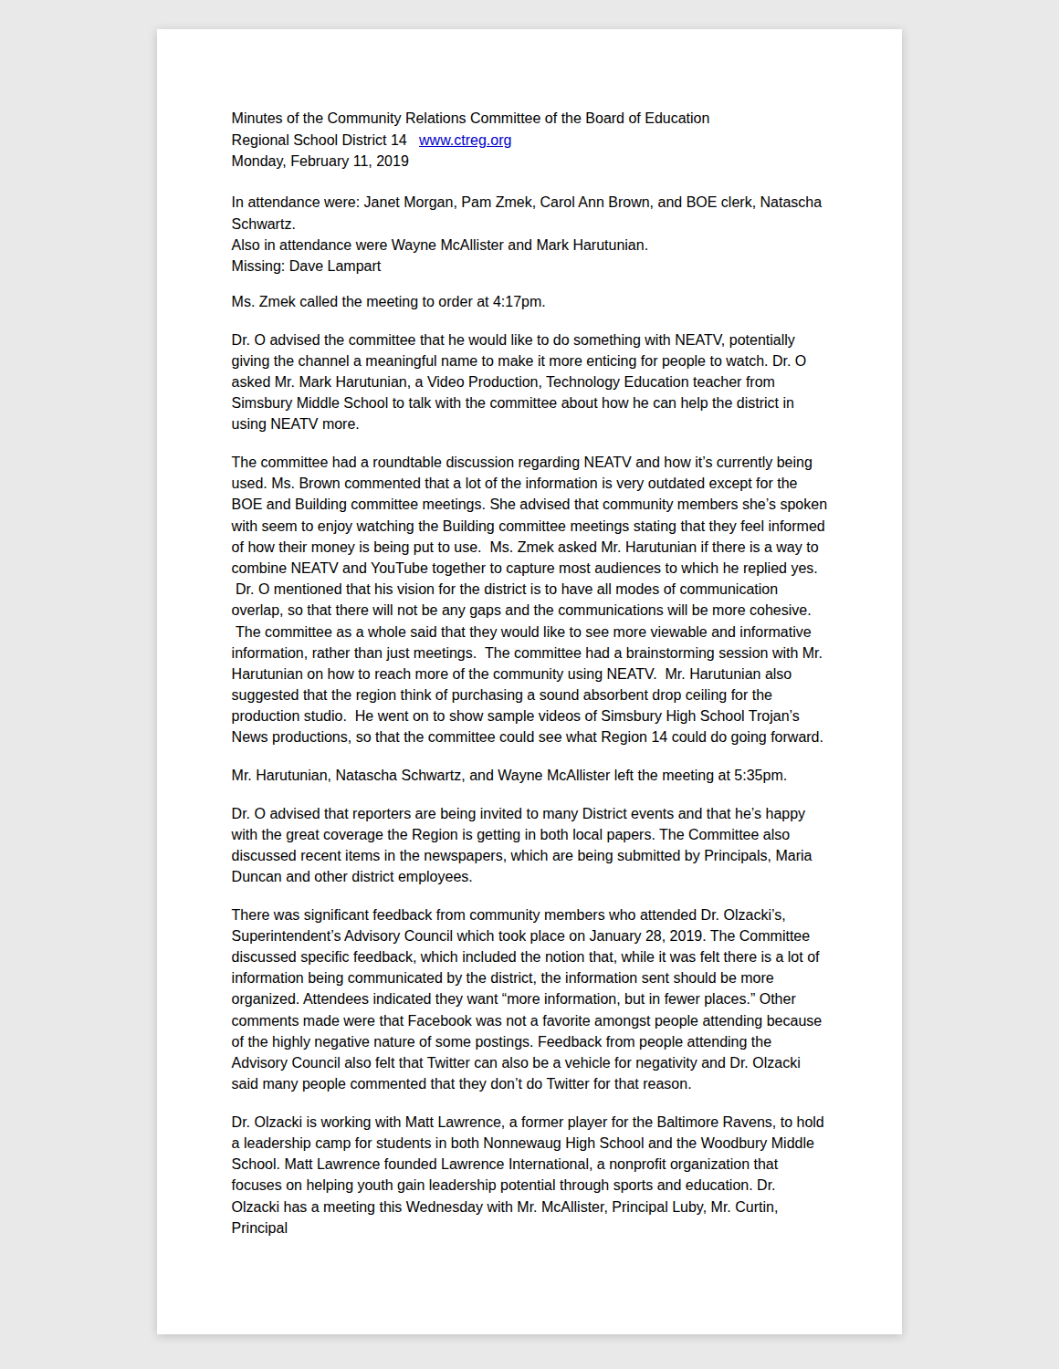Minutes of the Community Relations Committee of the Board of Education
Regional School District 14 www.ctreg.org
Monday, February 11, 2019
In attendance were: Janet Morgan, Pam Zmek, Carol Ann Brown, and BOE clerk, Natascha Schwartz.
Also in attendance were Wayne McAllister and Mark Harutunian.
Missing: Dave Lampart
Ms. Zmek called the meeting to order at 4:17pm.
Dr. O advised the committee that he would like to do something with NEATV, potentially giving the channel a meaningful name to make it more enticing for people to watch. Dr. O asked Mr. Mark Harutunian, a Video Production, Technology Education teacher from Simsbury Middle School to talk with the committee about how he can help the district in using NEATV more.
The committee had a roundtable discussion regarding NEATV and how it’s currently being used. Ms. Brown commented that a lot of the information is very outdated except for the BOE and Building committee meetings. She advised that community members she’s spoken with seem to enjoy watching the Building committee meetings stating that they feel informed of how their money is being put to use. Ms. Zmek asked Mr. Harutunian if there is a way to combine NEATV and YouTube together to capture most audiences to which he replied yes. Dr. O mentioned that his vision for the district is to have all modes of communication overlap, so that there will not be any gaps and the communications will be more cohesive. The committee as a whole said that they would like to see more viewable and informative information, rather than just meetings. The committee had a brainstorming session with Mr. Harutunian on how to reach more of the community using NEATV. Mr. Harutunian also suggested that the region think of purchasing a sound absorbent drop ceiling for the production studio. He went on to show sample videos of Simsbury High School Trojan’s News productions, so that the committee could see what Region 14 could do going forward.
Mr. Harutunian, Natascha Schwartz, and Wayne McAllister left the meeting at 5:35pm.
Dr. O advised that reporters are being invited to many District events and that he’s happy with the great coverage the Region is getting in both local papers. The Committee also discussed recent items in the newspapers, which are being submitted by Principals, Maria Duncan and other district employees.
There was significant feedback from community members who attended Dr. Olzacki’s, Superintendent’s Advisory Council which took place on January 28, 2019. The Committee discussed specific feedback, which included the notion that, while it was felt there is a lot of information being communicated by the district, the information sent should be more organized. Attendees indicated they want “more information, but in fewer places.” Other comments made were that Facebook was not a favorite amongst people attending because of the highly negative nature of some postings. Feedback from people attending the Advisory Council also felt that Twitter can also be a vehicle for negativity and Dr. Olzacki said many people commented that they don’t do Twitter for that reason.
Dr. Olzacki is working with Matt Lawrence, a former player for the Baltimore Ravens, to hold a leadership camp for students in both Nonnewaug High School and the Woodbury Middle School. Matt Lawrence founded Lawrence International, a nonprofit organization that focuses on helping youth gain leadership potential through sports and education. Dr. Olzacki has a meeting this Wednesday with Mr. McAllister, Principal Luby, Mr. Curtin, Principal